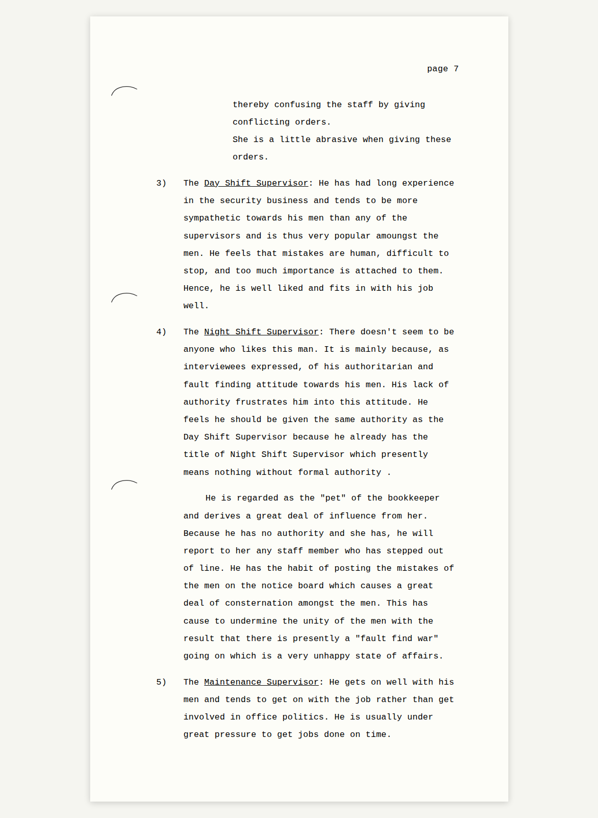page 7
thereby confusing the staff by giving conflicting orders.
She is a little abrasive when giving these orders.
The Day Shift Supervisor: He has had long experience in the security business and tends to be more sympathetic towards his men than any of the supervisors and is thus very popular amoungst the men. He feels that mistakes are human, difficult to stop, and too much importance is attached to them. Hence, he is well liked and fits in with his job well.
The Night Shift Supervisor: There doesn't seem to be anyone who likes this man. It is mainly because, as interviewees expressed, of his authoritarian and fault finding attitude towards his men. His lack of authority frustrates him into this attitude. He feels he should be given the same authority as the Day Shift Supervisor because he already has the title of Night Shift Supervisor which presently means nothing without formal authority .
He is regarded as the "pet" of the bookkeeper and derives a great deal of influence from her. Because he has no authority and she has, he will report to her any staff member who has stepped out of line. He has the habit of posting the mistakes of the men on the notice board which causes a great deal of consternation amongst the men. This has cause to undermine the unity of the men with the result that there is presently a "fault find war" going on which is a very unhappy state of affairs.
The Maintenance Supervisor: He gets on well with his men and tends to get on with the job rather than get involved in office politics. He is usually under great pressure to get jobs done on time.